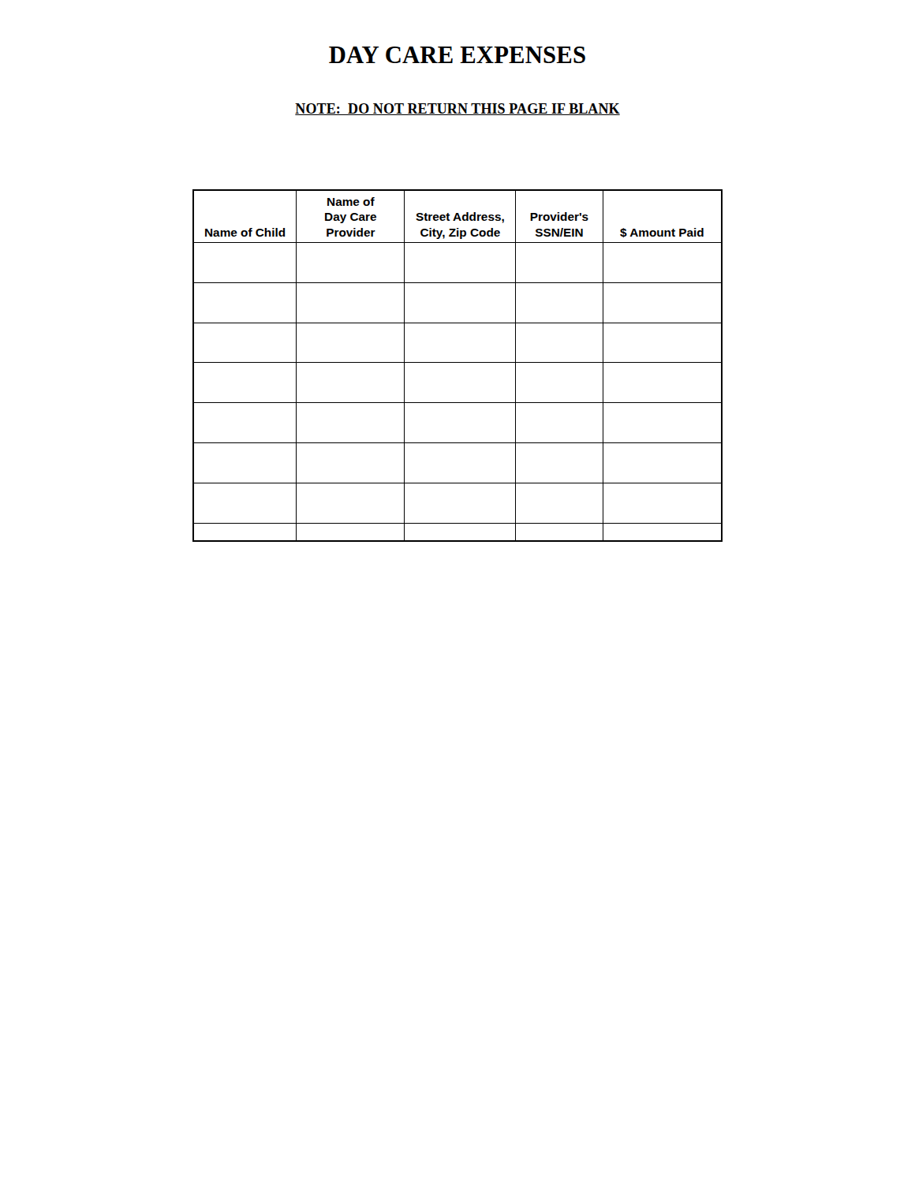DAY CARE EXPENSES
NOTE: DO NOT RETURN THIS PAGE IF BLANK
| Name of Child | Name of Day Care Provider | Street Address, City, Zip Code | Provider's SSN/EIN | $ Amount Paid |
| --- | --- | --- | --- | --- |